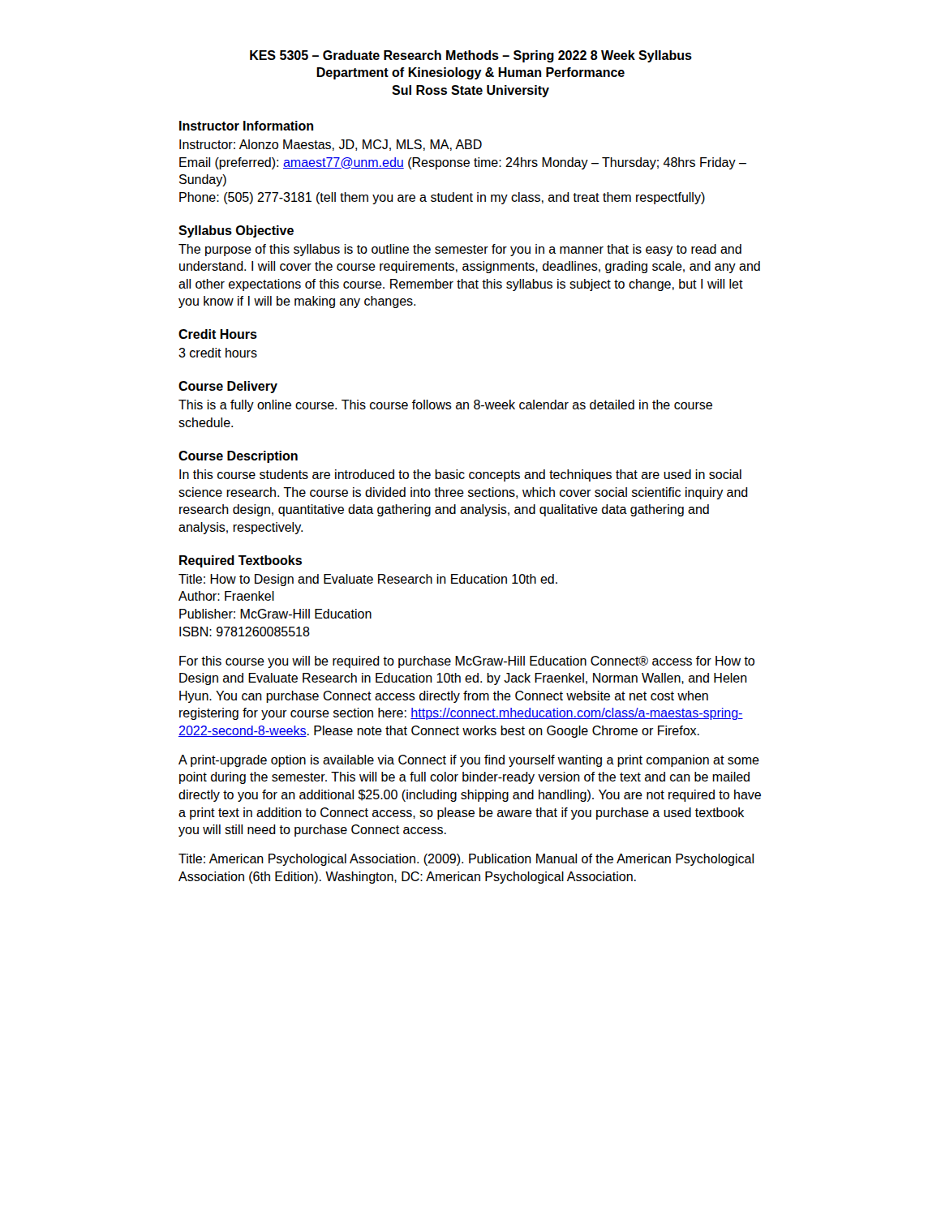KES 5305 – Graduate Research Methods – Spring 2022 8 Week Syllabus
Department of Kinesiology & Human Performance
Sul Ross State University
Instructor Information
Instructor: Alonzo Maestas, JD, MCJ, MLS, MA, ABD
Email (preferred): amaest77@unm.edu (Response time: 24hrs Monday – Thursday; 48hrs Friday – Sunday)
Phone: (505) 277-3181 (tell them you are a student in my class, and treat them respectfully)
Syllabus Objective
The purpose of this syllabus is to outline the semester for you in a manner that is easy to read and understand. I will cover the course requirements, assignments, deadlines, grading scale, and any and all other expectations of this course. Remember that this syllabus is subject to change, but I will let you know if I will be making any changes.
Credit Hours
3 credit hours
Course Delivery
This is a fully online course. This course follows an 8-week calendar as detailed in the course schedule.
Course Description
In this course students are introduced to the basic concepts and techniques that are used in social science research. The course is divided into three sections, which cover social scientific inquiry and research design, quantitative data gathering and analysis, and qualitative data gathering and analysis, respectively.
Required Textbooks
Title: How to Design and Evaluate Research in Education 10th ed.
Author: Fraenkel
Publisher: McGraw-Hill Education
ISBN: 9781260085518
For this course you will be required to purchase McGraw-Hill Education Connect® access for How to Design and Evaluate Research in Education 10th ed. by Jack Fraenkel, Norman Wallen, and Helen Hyun. You can purchase Connect access directly from the Connect website at net cost when registering for your course section here: https://connect.mheducation.com/class/a-maestas-spring-2022-second-8-weeks. Please note that Connect works best on Google Chrome or Firefox.
A print-upgrade option is available via Connect if you find yourself wanting a print companion at some point during the semester. This will be a full color binder-ready version of the text and can be mailed directly to you for an additional $25.00 (including shipping and handling). You are not required to have a print text in addition to Connect access, so please be aware that if you purchase a used textbook you will still need to purchase Connect access.
Title: American Psychological Association. (2009). Publication Manual of the American Psychological Association (6th Edition). Washington, DC: American Psychological Association.